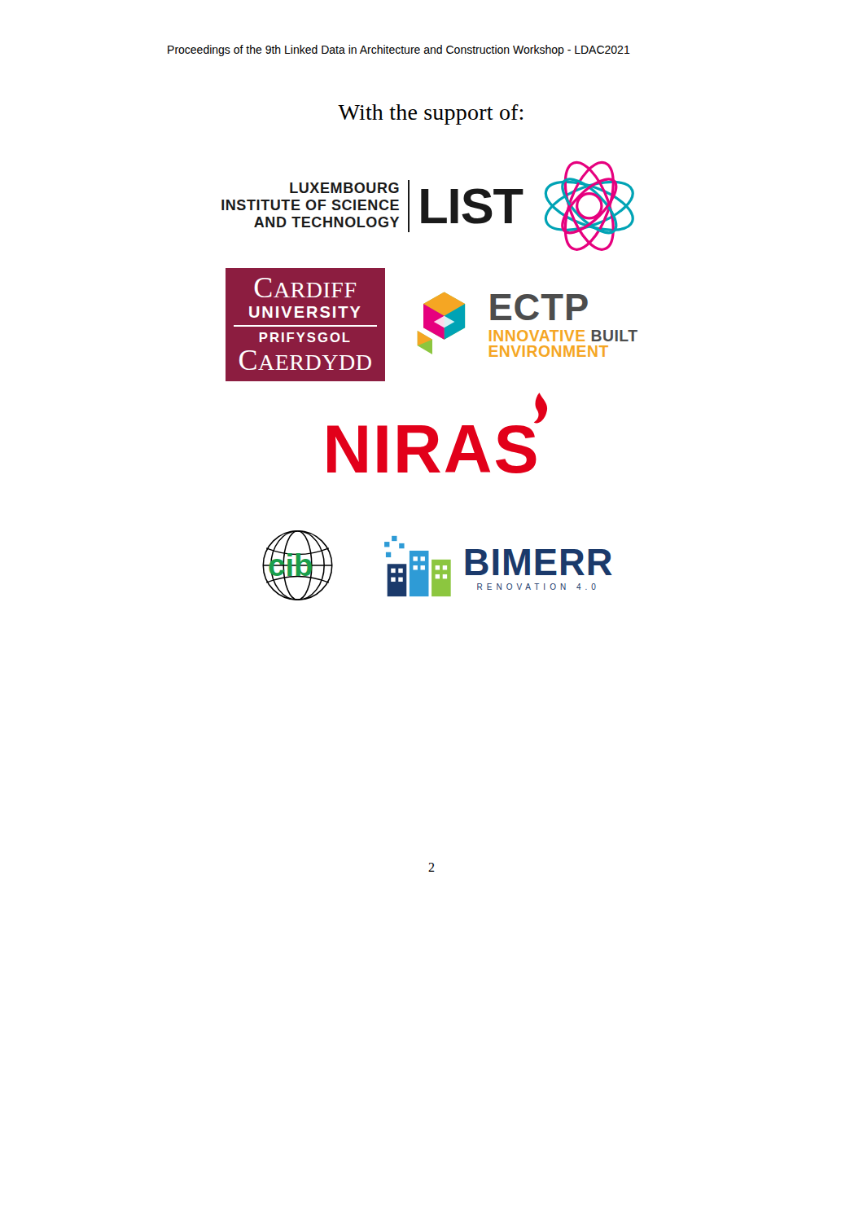Proceedings of the 9th Linked Data in Architecture and Construction Workshop - LDAC2021
With the support of:
Luxembourg
Institute of Science
and Technology
LIST
CARDIFF UNIVERSITY
PRIFYSGOL CAERDYDD
ECTP INNOVATIVE BUILT
ENVIRONMENT
NIRAS
cib
BIMERR RENOVATION 4.0
2